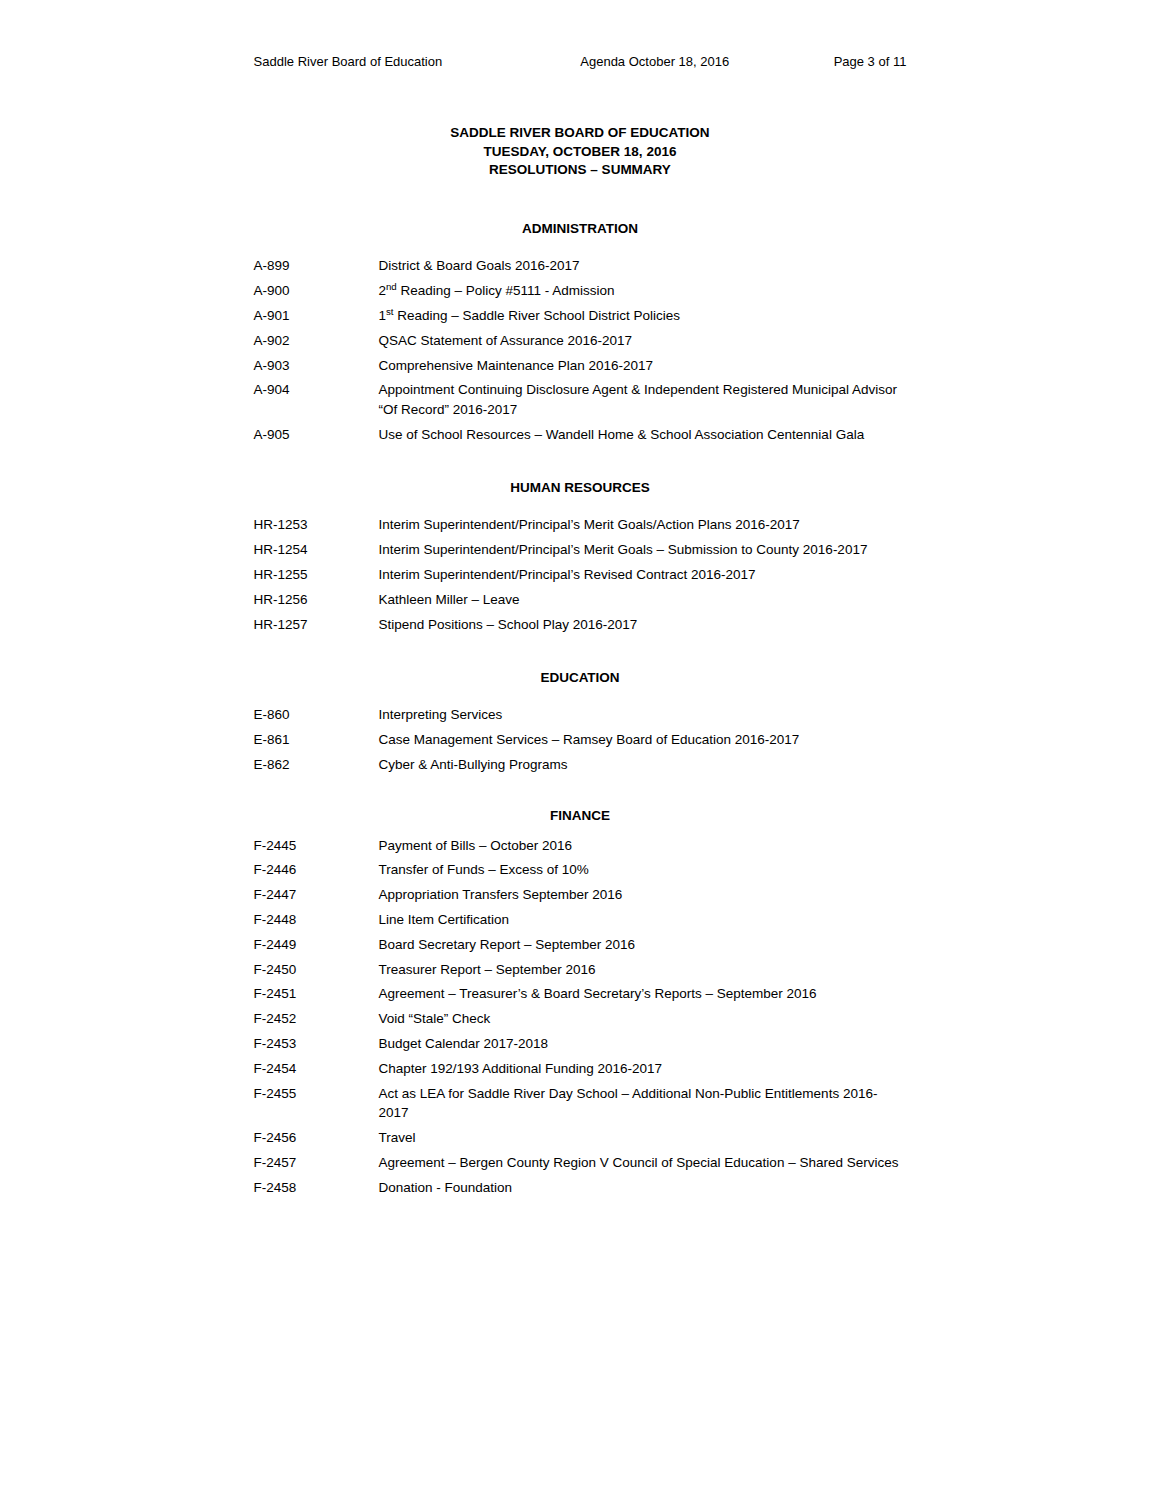Saddle River Board of Education
Agenda October 18, 2016
Page 3 of 11
SADDLE RIVER BOARD OF EDUCATION
TUESDAY, OCTOBER 18, 2016
RESOLUTIONS – SUMMARY
ADMINISTRATION
| A-899 | District & Board Goals 2016-2017 |
| A-900 | 2 nd Reading – Policy #5111 - Admission |
| A-901 | 1 st Reading – Saddle River School District Policies |
| A-902 | QSAC Statement of Assurance 2016-2017 |
| A-903 | Comprehensive Maintenance Plan 2016-2017 |
| A-904 | Appointment Continuing Disclosure Agent & Independent Registered Municipal Advisor “Of Record” 2016-2017 |
| A-905 | Use of School Resources – Wandell Home & School Association Centennial Gala |
HUMAN RESOURCES
| HR-1253 | Interim Superintendent/Principal’s Merit Goals/Action Plans 2016-2017 |
| HR-1254 | Interim Superintendent/Principal’s Merit Goals – Submission to County 2016-2017 |
| HR-1255 | Interim Superintendent/Principal’s Revised Contract 2016-2017 |
| HR-1256 | Kathleen Miller – Leave |
| HR-1257 | Stipend Positions – School Play 2016-2017 |
EDUCATION
| E-860 | Interpreting Services |
| E-861 | Case Management Services – Ramsey Board of Education 2016-2017 |
| E-862 | Cyber & Anti-Bullying Programs |
FINANCE
| F-2445 | Payment of Bills – October 2016 |
| F-2446 | Transfer of Funds – Excess of 10% |
| F-2447 | Appropriation Transfers September 2016 |
| F-2448 | Line Item Certification |
| F-2449 | Board Secretary Report – September 2016 |
| F-2450 | Treasurer Report – September 2016 |
| F-2451 | Agreement – Treasurer’s & Board Secretary’s Reports – September 2016 |
| F-2452 | Void “Stale” Check |
| F-2453 | Budget Calendar 2017-2018 |
| F-2454 | Chapter 192/193 Additional Funding 2016-2017 |
| F-2455 | Act as LEA for Saddle River Day School – Additional Non-Public Entitlements 2016-2017 |
| F-2456 | Travel |
| F-2457 | Agreement – Bergen County Region V Council of Special Education – Shared Services |
| F-2458 | Donation - Foundation |